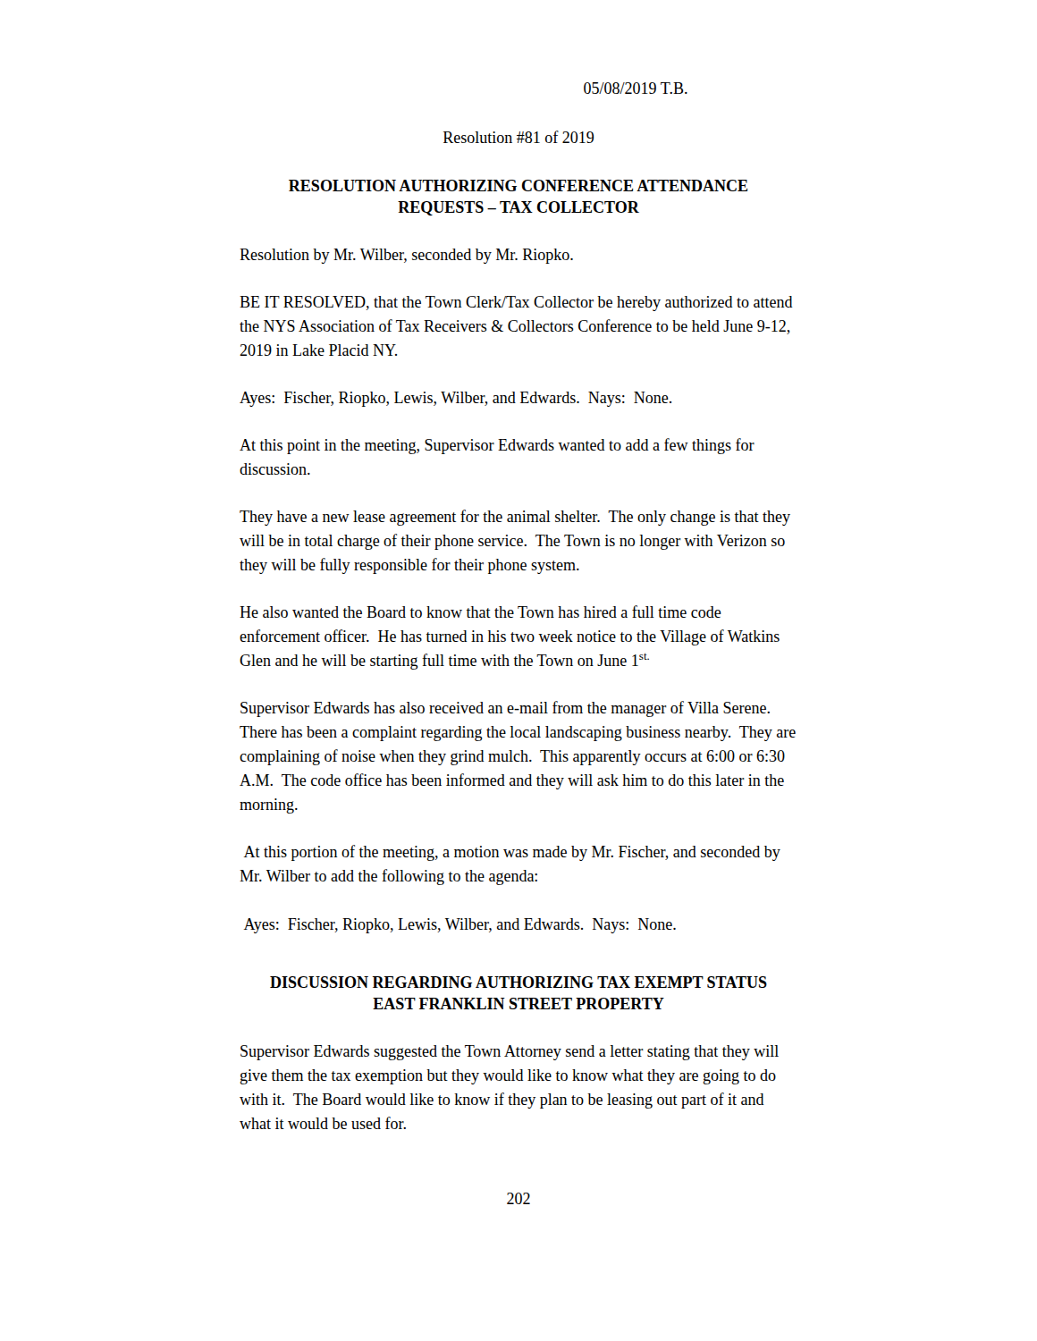05/08/2019 T.B.
Resolution #81 of 2019
RESOLUTION AUTHORIZING CONFERENCE ATTENDANCE
REQUESTS – TAX COLLECTOR
Resolution by Mr. Wilber, seconded by Mr. Riopko.
BE IT RESOLVED, that the Town Clerk/Tax Collector be hereby authorized to attend the NYS Association of Tax Receivers & Collectors Conference to be held June 9-12, 2019 in Lake Placid NY.
Ayes: Fischer, Riopko, Lewis, Wilber, and Edwards. Nays: None.
At this point in the meeting, Supervisor Edwards wanted to add a few things for discussion.
They have a new lease agreement for the animal shelter. The only change is that they will be in total charge of their phone service. The Town is no longer with Verizon so they will be fully responsible for their phone system.
He also wanted the Board to know that the Town has hired a full time code enforcement officer. He has turned in his two week notice to the Village of Watkins Glen and he will be starting full time with the Town on June 1st.
Supervisor Edwards has also received an e-mail from the manager of Villa Serene. There has been a complaint regarding the local landscaping business nearby. They are complaining of noise when they grind mulch. This apparently occurs at 6:00 or 6:30 A.M. The code office has been informed and they will ask him to do this later in the morning.
At this portion of the meeting, a motion was made by Mr. Fischer, and seconded by Mr. Wilber to add the following to the agenda:
Ayes: Fischer, Riopko, Lewis, Wilber, and Edwards. Nays: None.
DISCUSSION REGARDING AUTHORIZING TAX EXEMPT STATUS
EAST FRANKLIN STREET PROPERTY
Supervisor Edwards suggested the Town Attorney send a letter stating that they will give them the tax exemption but they would like to know what they are going to do with it. The Board would like to know if they plan to be leasing out part of it and what it would be used for.
202